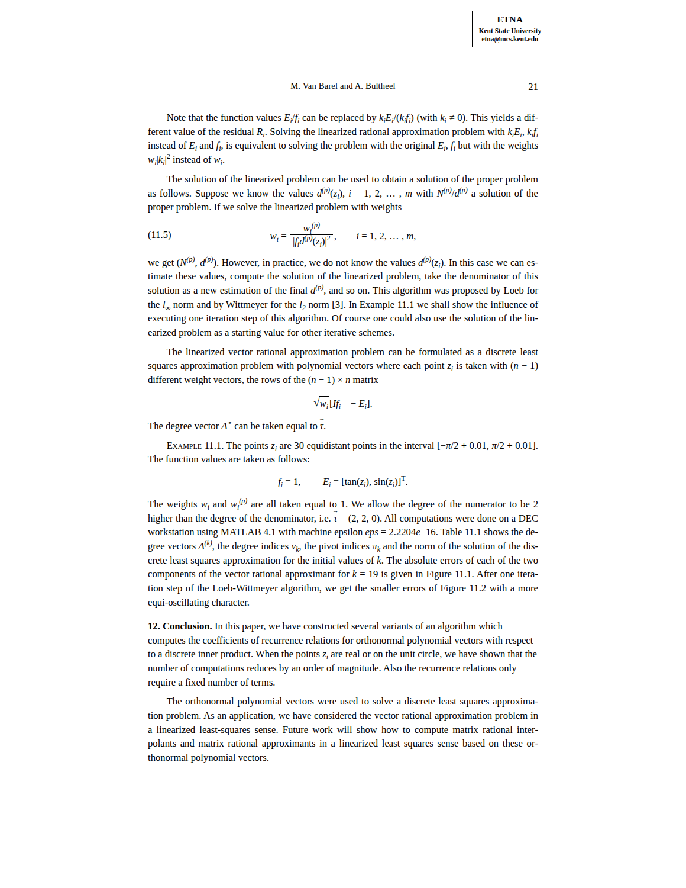ETNA
Kent State University
etna@mcs.kent.edu
M. Van Barel and A. Bultheel 21
Note that the function values Ei/fi can be replaced by kiEi/(kifi) (with ki ≠ 0). This yields a different value of the residual Ri. Solving the linearized rational approximation problem with kiEi, kifi instead of Ei and fi, is equivalent to solving the problem with the original Ei, fi but with the weights wi|ki|2 instead of wi.
The solution of the linearized problem can be used to obtain a solution of the proper problem as follows. Suppose we know the values d(p)(zi), i = 1, 2, … , m with N(p)/d(p) a solution of the proper problem. If we solve the linearized problem with weights
(11.5) wi = wi(p) |fid(p)(zi)|2 , i = 1, 2, … , m,
we get (N(p), d(p)). However, in practice, we do not know the values d(p)(zi). In this case we can estimate these values, compute the solution of the linearized problem, take the denominator of this solution as a new estimation of the final d(p), and so on. This algorithm was proposed by Loeb for the l∞ norm and by Wittmeyer for the l2 norm [3]. In Example 11.1 we shall show the influence of executing one iteration step of this algorithm. Of course one could also use the solution of the linearized problem as a starting value for other iterative schemes.
The linearized vector rational approximation problem can be formulated as a discrete least squares approximation problem with polynomial vectors where each point zi is taken with (n − 1) different weight vectors, the rows of the (n − 1) × n matrix
wi[Ifi − Ei].
The degree vector Δ⋆ can be taken equal to τ.
Example 11.1. The points zi are 30 equidistant points in the interval [−π/2 + 0.01, π/2 + 0.01]. The function values are taken as follows:
fi = 1, Ei = [tan(zi), sin(zi)]T.
The weights wi and wi(p) are all taken equal to 1. We allow the degree of the numerator to be 2 higher than the degree of the denominator, i.e. τ = (2, 2, 0). All computations were done on a DEC workstation using MATLAB 4.1 with machine epsilon eps = 2.2204e−16. Table 11.1 shows the degree vectors Δ(k), the degree indices νk, the pivot indices πk and the norm of the solution of the discrete least squares approximation for the initial values of k. The absolute errors of each of the two components of the vector rational approximant for k = 19 is given in Figure 11.1. After one iteration step of the Loeb-Wittmeyer algorithm, we get the smaller errors of Figure 11.2 with a more equi-oscillating character.
12. Conclusion.
In this paper, we have constructed several variants of an algorithm which computes the coefficients of recurrence relations for orthonormal polynomial vectors with respect to a discrete inner product. When the points zi are real or on the unit circle, we have shown that the number of computations reduces by an order of magnitude. Also the recurrence relations only require a fixed number of terms.
The orthonormal polynomial vectors were used to solve a discrete least squares approximation problem. As an application, we have considered the vector rational approximation problem in a linearized least-squares sense. Future work will show how to compute matrix rational interpolants and matrix rational approximants in a linearized least squares sense based on these orthonormal polynomial vectors.